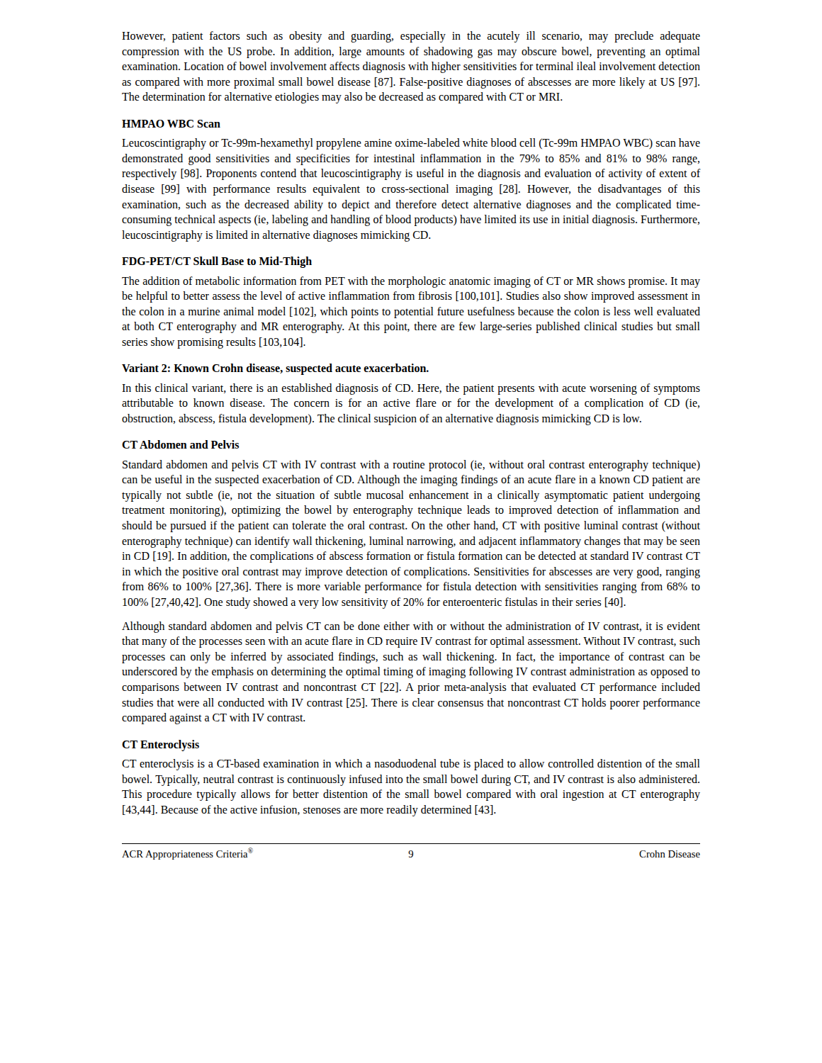However, patient factors such as obesity and guarding, especially in the acutely ill scenario, may preclude adequate compression with the US probe. In addition, large amounts of shadowing gas may obscure bowel, preventing an optimal examination. Location of bowel involvement affects diagnosis with higher sensitivities for terminal ileal involvement detection as compared with more proximal small bowel disease [87]. False-positive diagnoses of abscesses are more likely at US [97]. The determination for alternative etiologies may also be decreased as compared with CT or MRI.
HMPAO WBC Scan
Leucoscintigraphy or Tc-99m-hexamethyl propylene amine oxime-labeled white blood cell (Tc-99m HMPAO WBC) scan have demonstrated good sensitivities and specificities for intestinal inflammation in the 79% to 85% and 81% to 98% range, respectively [98]. Proponents contend that leucoscintigraphy is useful in the diagnosis and evaluation of activity of extent of disease [99] with performance results equivalent to cross-sectional imaging [28]. However, the disadvantages of this examination, such as the decreased ability to depict and therefore detect alternative diagnoses and the complicated time-consuming technical aspects (ie, labeling and handling of blood products) have limited its use in initial diagnosis. Furthermore, leucoscintigraphy is limited in alternative diagnoses mimicking CD.
FDG-PET/CT Skull Base to Mid-Thigh
The addition of metabolic information from PET with the morphologic anatomic imaging of CT or MR shows promise. It may be helpful to better assess the level of active inflammation from fibrosis [100,101]. Studies also show improved assessment in the colon in a murine animal model [102], which points to potential future usefulness because the colon is less well evaluated at both CT enterography and MR enterography. At this point, there are few large-series published clinical studies but small series show promising results [103,104].
Variant 2: Known Crohn disease, suspected acute exacerbation.
In this clinical variant, there is an established diagnosis of CD. Here, the patient presents with acute worsening of symptoms attributable to known disease. The concern is for an active flare or for the development of a complication of CD (ie, obstruction, abscess, fistula development). The clinical suspicion of an alternative diagnosis mimicking CD is low.
CT Abdomen and Pelvis
Standard abdomen and pelvis CT with IV contrast with a routine protocol (ie, without oral contrast enterography technique) can be useful in the suspected exacerbation of CD. Although the imaging findings of an acute flare in a known CD patient are typically not subtle (ie, not the situation of subtle mucosal enhancement in a clinically asymptomatic patient undergoing treatment monitoring), optimizing the bowel by enterography technique leads to improved detection of inflammation and should be pursued if the patient can tolerate the oral contrast. On the other hand, CT with positive luminal contrast (without enterography technique) can identify wall thickening, luminal narrowing, and adjacent inflammatory changes that may be seen in CD [19]. In addition, the complications of abscess formation or fistula formation can be detected at standard IV contrast CT in which the positive oral contrast may improve detection of complications. Sensitivities for abscesses are very good, ranging from 86% to 100% [27,36]. There is more variable performance for fistula detection with sensitivities ranging from 68% to 100% [27,40,42]. One study showed a very low sensitivity of 20% for enteroenteric fistulas in their series [40].
Although standard abdomen and pelvis CT can be done either with or without the administration of IV contrast, it is evident that many of the processes seen with an acute flare in CD require IV contrast for optimal assessment. Without IV contrast, such processes can only be inferred by associated findings, such as wall thickening. In fact, the importance of contrast can be underscored by the emphasis on determining the optimal timing of imaging following IV contrast administration as opposed to comparisons between IV contrast and noncontrast CT [22]. A prior meta-analysis that evaluated CT performance included studies that were all conducted with IV contrast [25]. There is clear consensus that noncontrast CT holds poorer performance compared against a CT with IV contrast.
CT Enteroclysis
CT enteroclysis is a CT-based examination in which a nasoduodenal tube is placed to allow controlled distention of the small bowel. Typically, neutral contrast is continuously infused into the small bowel during CT, and IV contrast is also administered. This procedure typically allows for better distention of the small bowel compared with oral ingestion at CT enterography [43,44]. Because of the active infusion, stenoses are more readily determined [43].
ACR Appropriateness Criteria®
9
Crohn Disease